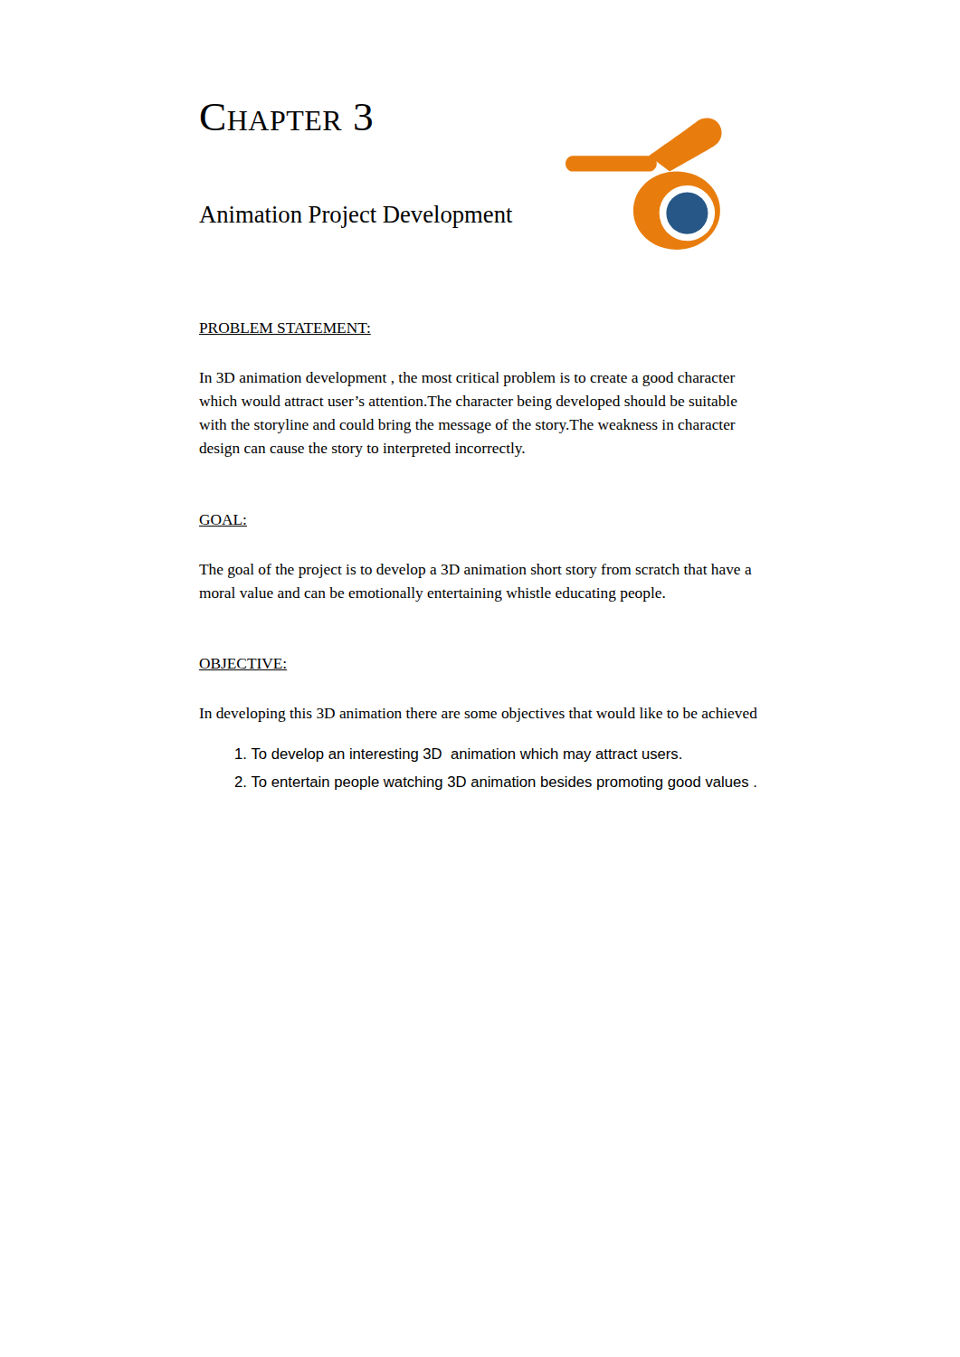Chapter 3
Animation Project Development
PROBLEM STATEMENT:
In 3D animation development , the most critical problem is to create a good character which would attract user’s attention.The character being developed should be suitable with the storyline and could bring the message of the story.The weakness in character design can cause the story to interpreted incorrectly.
GOAL:
The goal of the project is to develop a 3D animation short story from scratch that have a moral value and can be emotionally entertaining whistle educating people.
OBJECTIVE:
In developing this 3D animation there are some objectives that would like to be achieved
To develop an interesting 3D animation which may attract users.
To entertain people watching 3D animation besides promoting good values .